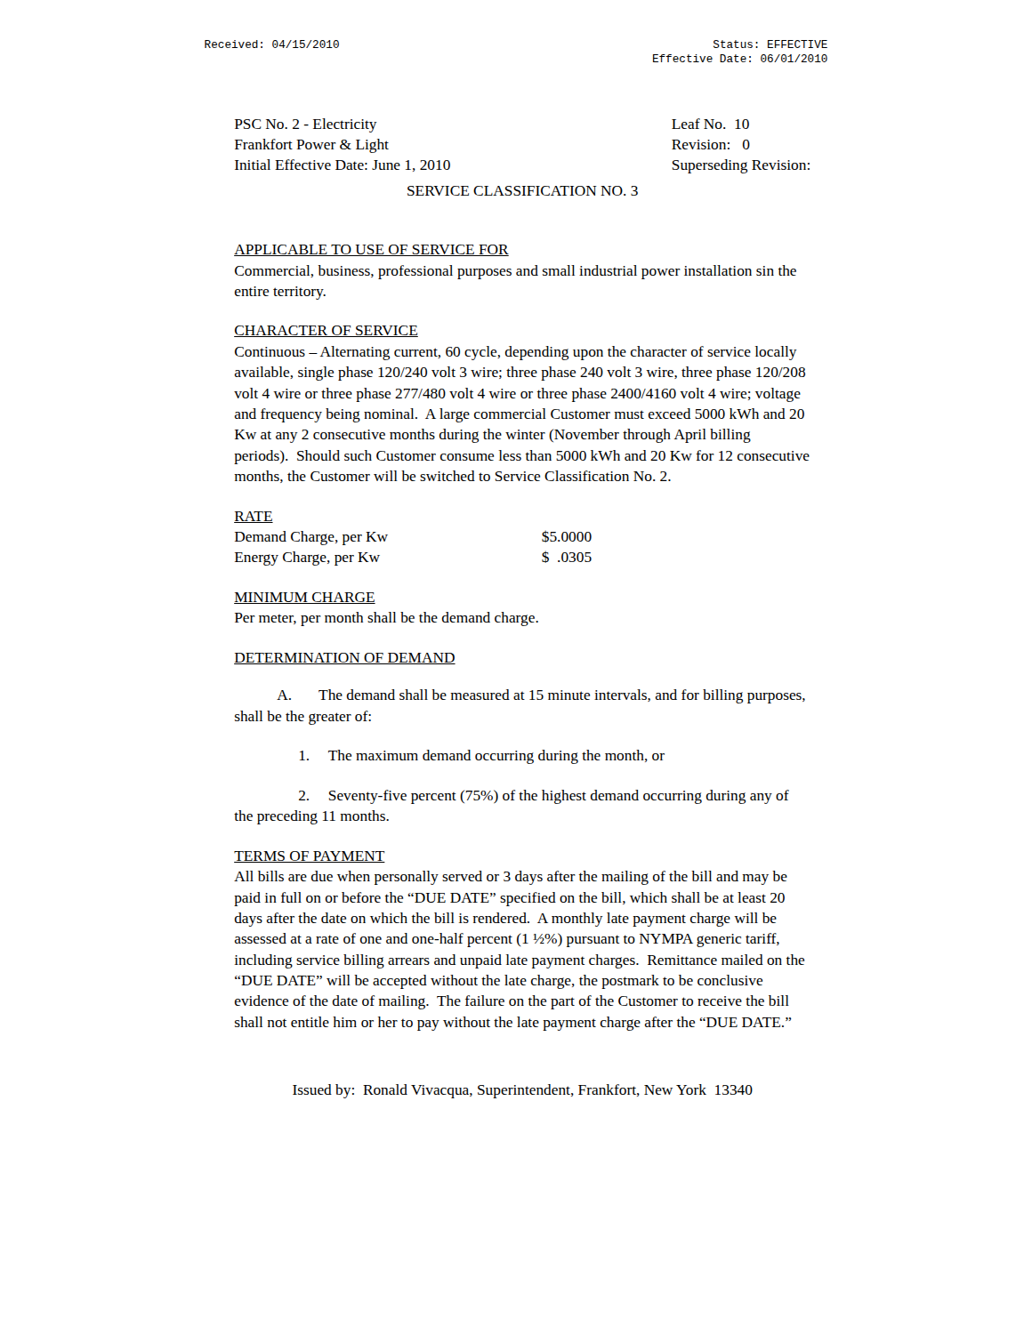Received: 04/15/2010
Status: EFFECTIVE
Effective Date: 06/01/2010
PSC No. 2 - Electricity
Frankfort Power & Light
Initial Effective Date: June 1, 2010
Leaf No. 10
Revision: 0
Superseding Revision:
SERVICE CLASSIFICATION NO. 3
APPLICABLE TO USE OF SERVICE FOR
Commercial, business, professional purposes and small industrial power installation sin the entire territory.
CHARACTER OF SERVICE
Continuous – Alternating current, 60 cycle, depending upon the character of service locally available, single phase 120/240 volt 3 wire; three phase 240 volt 3 wire, three phase 120/208 volt 4 wire or three phase 277/480 volt 4 wire or three phase 2400/4160 volt 4 wire; voltage and frequency being nominal. A large commercial Customer must exceed 5000 kWh and 20 Kw at any 2 consecutive months during the winter (November through April billing periods). Should such Customer consume less than 5000 kWh and 20 Kw for 12 consecutive months, the Customer will be switched to Service Classification No. 2.
RATE
| Demand Charge, per Kw | $5.0000 |
| Energy Charge, per Kw | $ .0305 |
MINIMUM CHARGE
Per meter, per month shall be the demand charge.
DETERMINATION OF DEMAND
A. The demand shall be measured at 15 minute intervals, and for billing purposes, shall be the greater of:
1. The maximum demand occurring during the month, or
2. Seventy-five percent (75%) of the highest demand occurring during any of the preceding 11 months.
TERMS OF PAYMENT
All bills are due when personally served or 3 days after the mailing of the bill and may be paid in full on or before the “DUE DATE” specified on the bill, which shall be at least 20 days after the date on which the bill is rendered. A monthly late payment charge will be assessed at a rate of one and one-half percent (1 ½%) pursuant to NYMPA generic tariff, including service billing arrears and unpaid late payment charges. Remittance mailed on the “DUE DATE” will be accepted without the late charge, the postmark to be conclusive evidence of the date of mailing. The failure on the part of the Customer to receive the bill shall not entitle him or her to pay without the late payment charge after the “DUE DATE.”
Issued by: Ronald Vivacqua, Superintendent, Frankfort, New York 13340